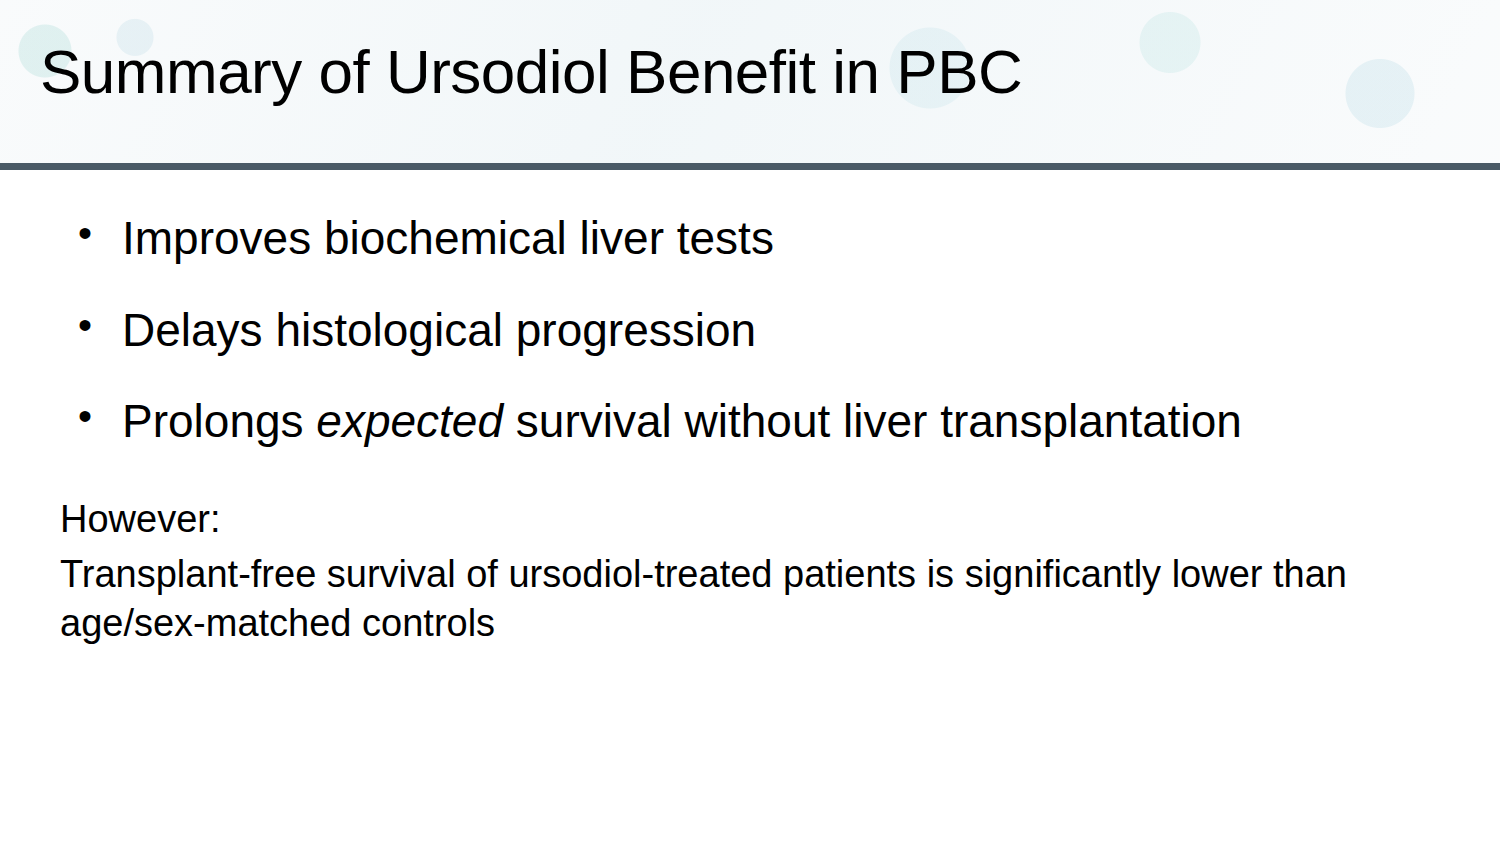Summary of Ursodiol Benefit in PBC
Improves biochemical liver tests
Delays histological progression
Prolongs expected survival without liver transplantation
However:
Transplant-free survival of ursodiol-treated patients is significantly lower than age/sex-matched controls